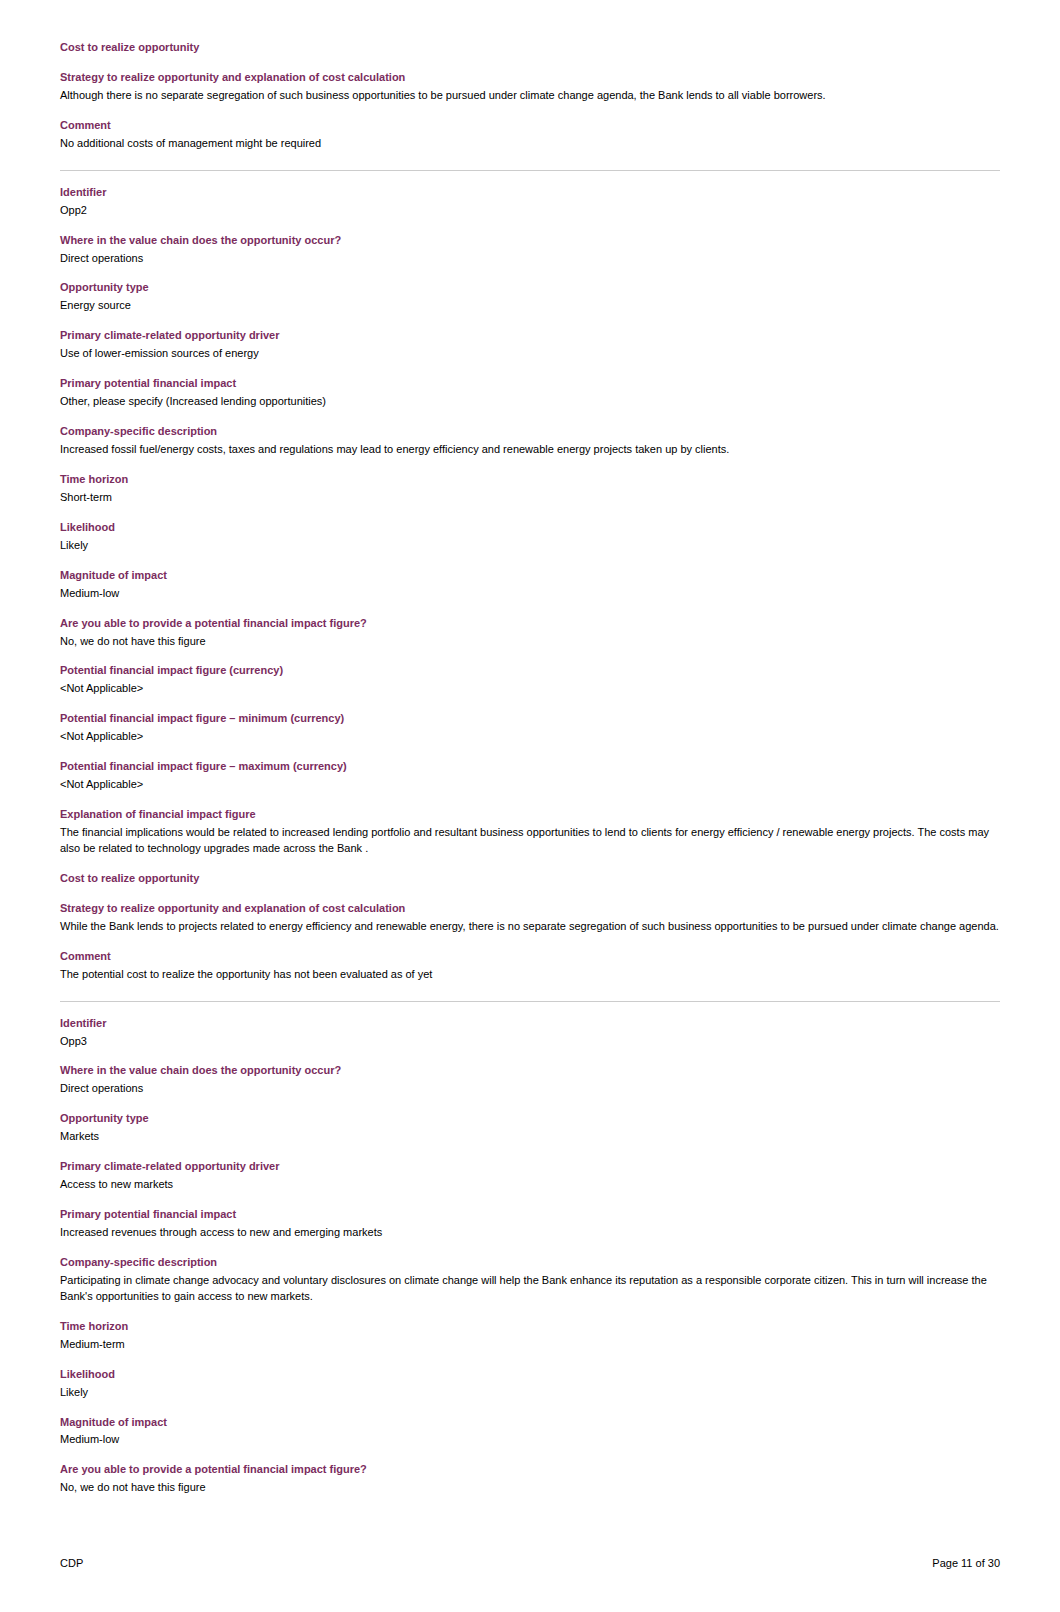Cost to realize opportunity
Strategy to realize opportunity and explanation of cost calculation
Although there is no separate segregation of such business opportunities to be pursued under climate change agenda, the Bank lends to all viable borrowers.
Comment
No additional costs of management might be required
Identifier
Opp2
Where in the value chain does the opportunity occur?
Direct operations
Opportunity type
Energy source
Primary climate-related opportunity driver
Use of lower-emission sources of energy
Primary potential financial impact
Other, please specify (Increased lending opportunities)
Company-specific description
Increased fossil fuel/energy costs, taxes and regulations may lead to energy efficiency and renewable energy projects taken up by clients.
Time horizon
Short-term
Likelihood
Likely
Magnitude of impact
Medium-low
Are you able to provide a potential financial impact figure?
No, we do not have this figure
Potential financial impact figure (currency)
<Not Applicable>
Potential financial impact figure – minimum (currency)
<Not Applicable>
Potential financial impact figure – maximum (currency)
<Not Applicable>
Explanation of financial impact figure
The financial implications would be related to increased lending portfolio and resultant business opportunities to lend to clients for energy efficiency / renewable energy projects. The costs may also be related to technology upgrades made across the Bank .
Cost to realize opportunity
Strategy to realize opportunity and explanation of cost calculation
While the Bank lends to projects related to energy efficiency and renewable energy, there is no separate segregation of such business opportunities to be pursued under climate change agenda.
Comment
The potential cost to realize the opportunity has not been evaluated as of yet
Identifier
Opp3
Where in the value chain does the opportunity occur?
Direct operations
Opportunity type
Markets
Primary climate-related opportunity driver
Access to new markets
Primary potential financial impact
Increased revenues through access to new and emerging markets
Company-specific description
Participating in climate change advocacy and voluntary disclosures on climate change will help the Bank enhance its reputation as a responsible corporate citizen. This in turn will increase the Bank's opportunities to gain access to new markets.
Time horizon
Medium-term
Likelihood
Likely
Magnitude of impact
Medium-low
Are you able to provide a potential financial impact figure?
No, we do not have this figure
CDP Page 11 of 30